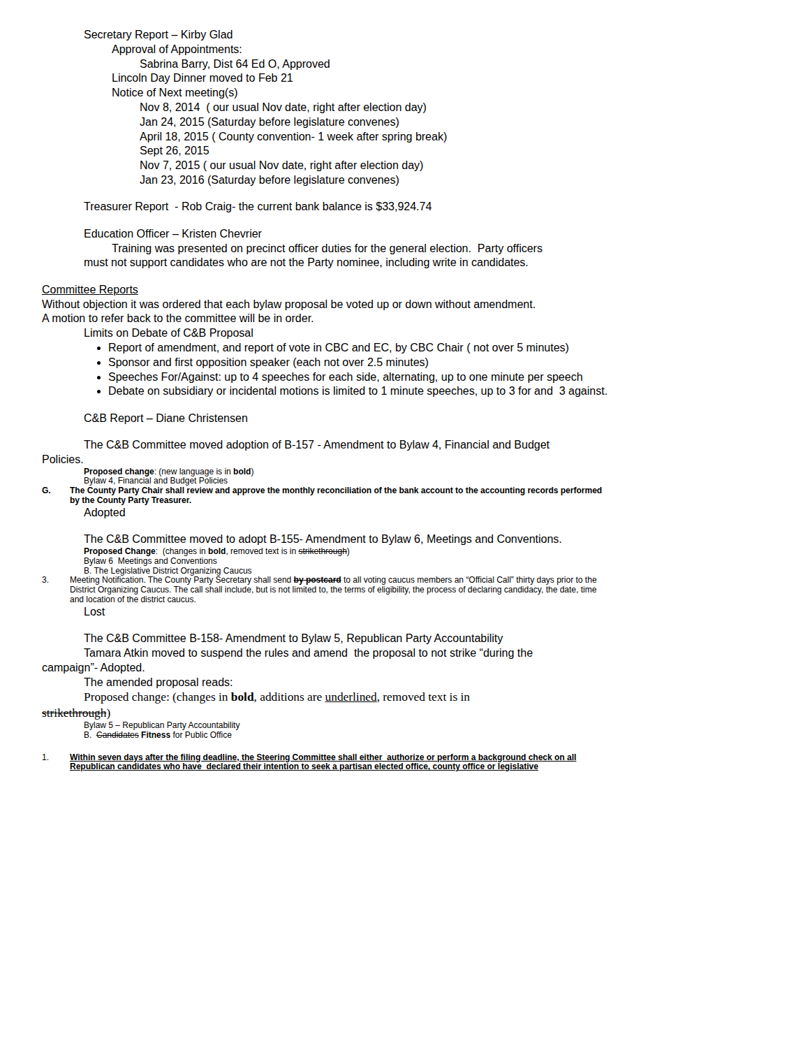Secretary Report – Kirby Glad
Approval of Appointments:
Sabrina Barry, Dist 64 Ed O, Approved
Lincoln Day Dinner moved to Feb 21
Notice of Next meeting(s)
Nov 8, 2014 ( our usual Nov date, right after election day)
Jan 24, 2015 (Saturday before legislature convenes)
April 18, 2015 ( County convention- 1 week after spring break)
Sept 26, 2015
Nov 7, 2015 ( our usual Nov date, right after election day)
Jan 23, 2016 (Saturday before legislature convenes)
Treasurer Report - Rob Craig- the current bank balance is $33,924.74
Education Officer – Kristen Chevrier
Training was presented on precinct officer duties for the general election. Party officers
must not support candidates who are not the Party nominee, including write in candidates.
Committee Reports
Without objection it was ordered that each bylaw proposal be voted up or down without amendment.
A motion to refer back to the committee will be in order.
Limits on Debate of C&B Proposal
Report of amendment, and report of vote in CBC and EC, by CBC Chair ( not over 5 minutes)
Sponsor and first opposition speaker (each not over 2.5 minutes)
Speeches For/Against: up to 4 speeches for each side, alternating, up to one minute per speech
Debate on subsidiary or incidental motions is limited to 1 minute speeches, up to 3 for and 3 against.
C&B Report – Diane Christensen
The C&B Committee moved adoption of B-157 - Amendment to Bylaw 4, Financial and Budget
Policies.
Proposed change: (new language is in bold)
Bylaw 4, Financial and Budget Policies
G.
The County Party Chair shall review and approve the monthly reconciliation of the bank account to the accounting records performed by the County Party Treasurer.
Adopted
The C&B Committee moved to adopt B-155- Amendment to Bylaw 6, Meetings and Conventions.
Proposed Change: (changes in bold, removed text is in strikethrough)
Bylaw 6 Meetings and Conventions
B. The Legislative District Organizing Caucus
3.
Meeting Notification. The County Party Secretary shall send by postcard to all voting caucus members an “Official Call” thirty days prior to the District Organizing Caucus. The call shall include, but is not limited to, the terms of eligibility, the process of declaring candidacy, the date, time and location of the district caucus.
Lost
The C&B Committee B-158- Amendment to Bylaw 5, Republican Party Accountability
Tamara Atkin moved to suspend the rules and amend the proposal to not strike “during the
campaign”- Adopted.
The amended proposal reads:
Proposed change: (changes in bold, additions are underlined, removed text is in
strikethrough)
Bylaw 5 – Republican Party Accountability
B. Candidates Fitness for Public Office
1.
Within seven days after the filing deadline, the Steering Committee shall either authorize or perform a background check on all Republican candidates who have declared their intention to seek a partisan elected office, county office or legislative